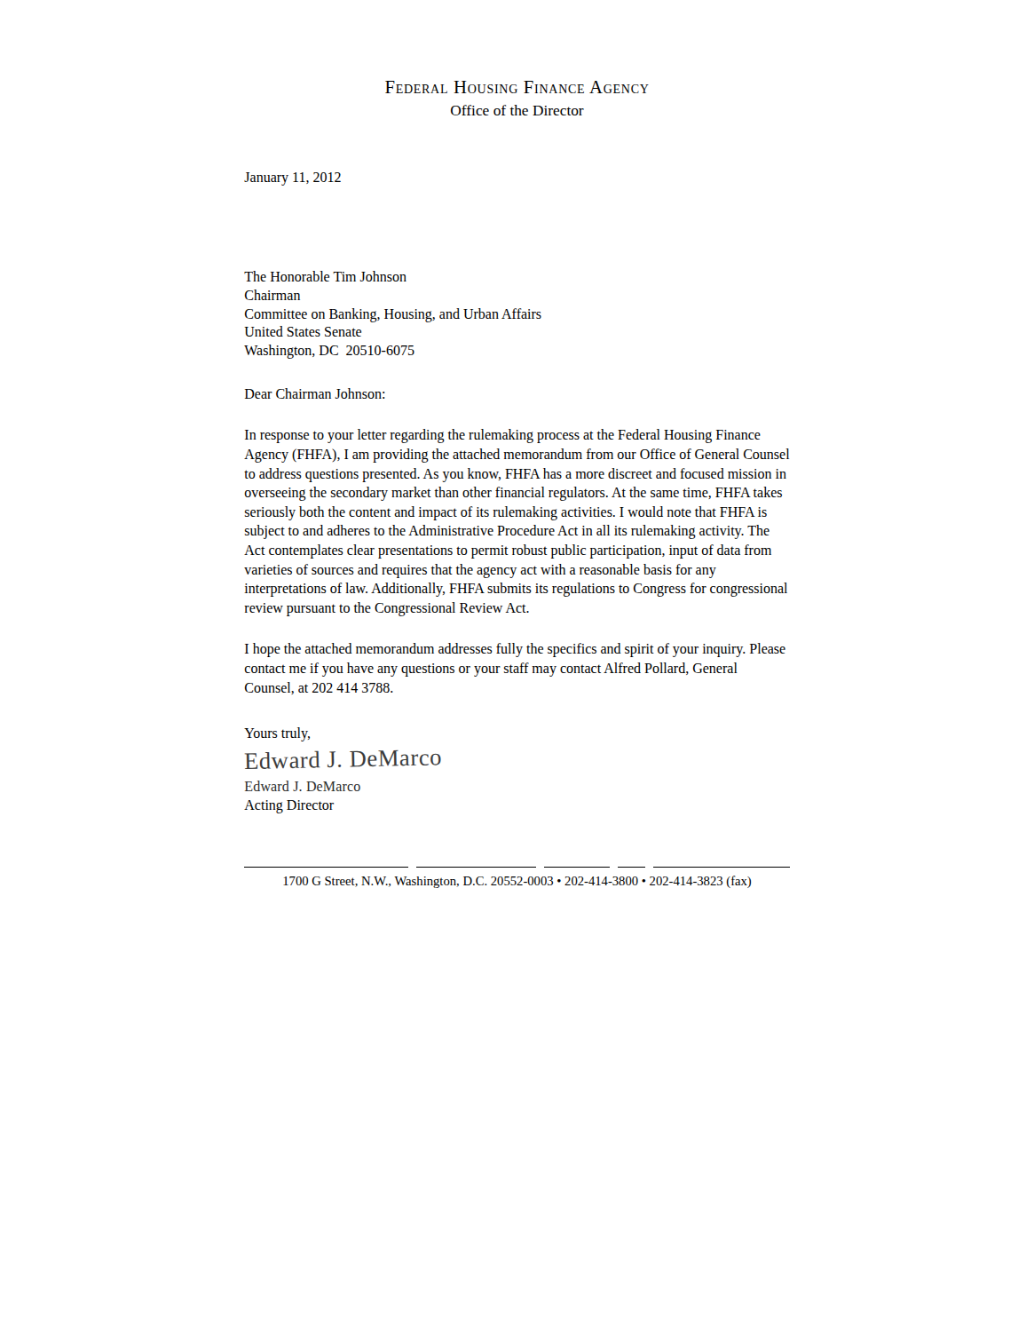Federal Housing Finance Agency
Office of the Director
January 11, 2012
The Honorable Tim Johnson
Chairman
Committee on Banking, Housing, and Urban Affairs
United States Senate
Washington, DC 20510-6075
Dear Chairman Johnson:
In response to your letter regarding the rulemaking process at the Federal Housing Finance Agency (FHFA), I am providing the attached memorandum from our Office of General Counsel to address questions presented. As you know, FHFA has a more discreet and focused mission in overseeing the secondary market than other financial regulators. At the same time, FHFA takes seriously both the content and impact of its rulemaking activities. I would note that FHFA is subject to and adheres to the Administrative Procedure Act in all its rulemaking activity. The Act contemplates clear presentations to permit robust public participation, input of data from varieties of sources and requires that the agency act with a reasonable basis for any interpretations of law. Additionally, FHFA submits its regulations to Congress for congressional review pursuant to the Congressional Review Act.
I hope the attached memorandum addresses fully the specifics and spirit of your inquiry. Please contact me if you have any questions or your staff may contact Alfred Pollard, General Counsel, at 202 414 3788.
Yours truly,
Edward J. DeMarco
Edward J. DeMarco
Acting Director
1700 G Street, N.W., Washington, D.C. 20552-0003 • 202-414-3800 • 202-414-3823 (fax)